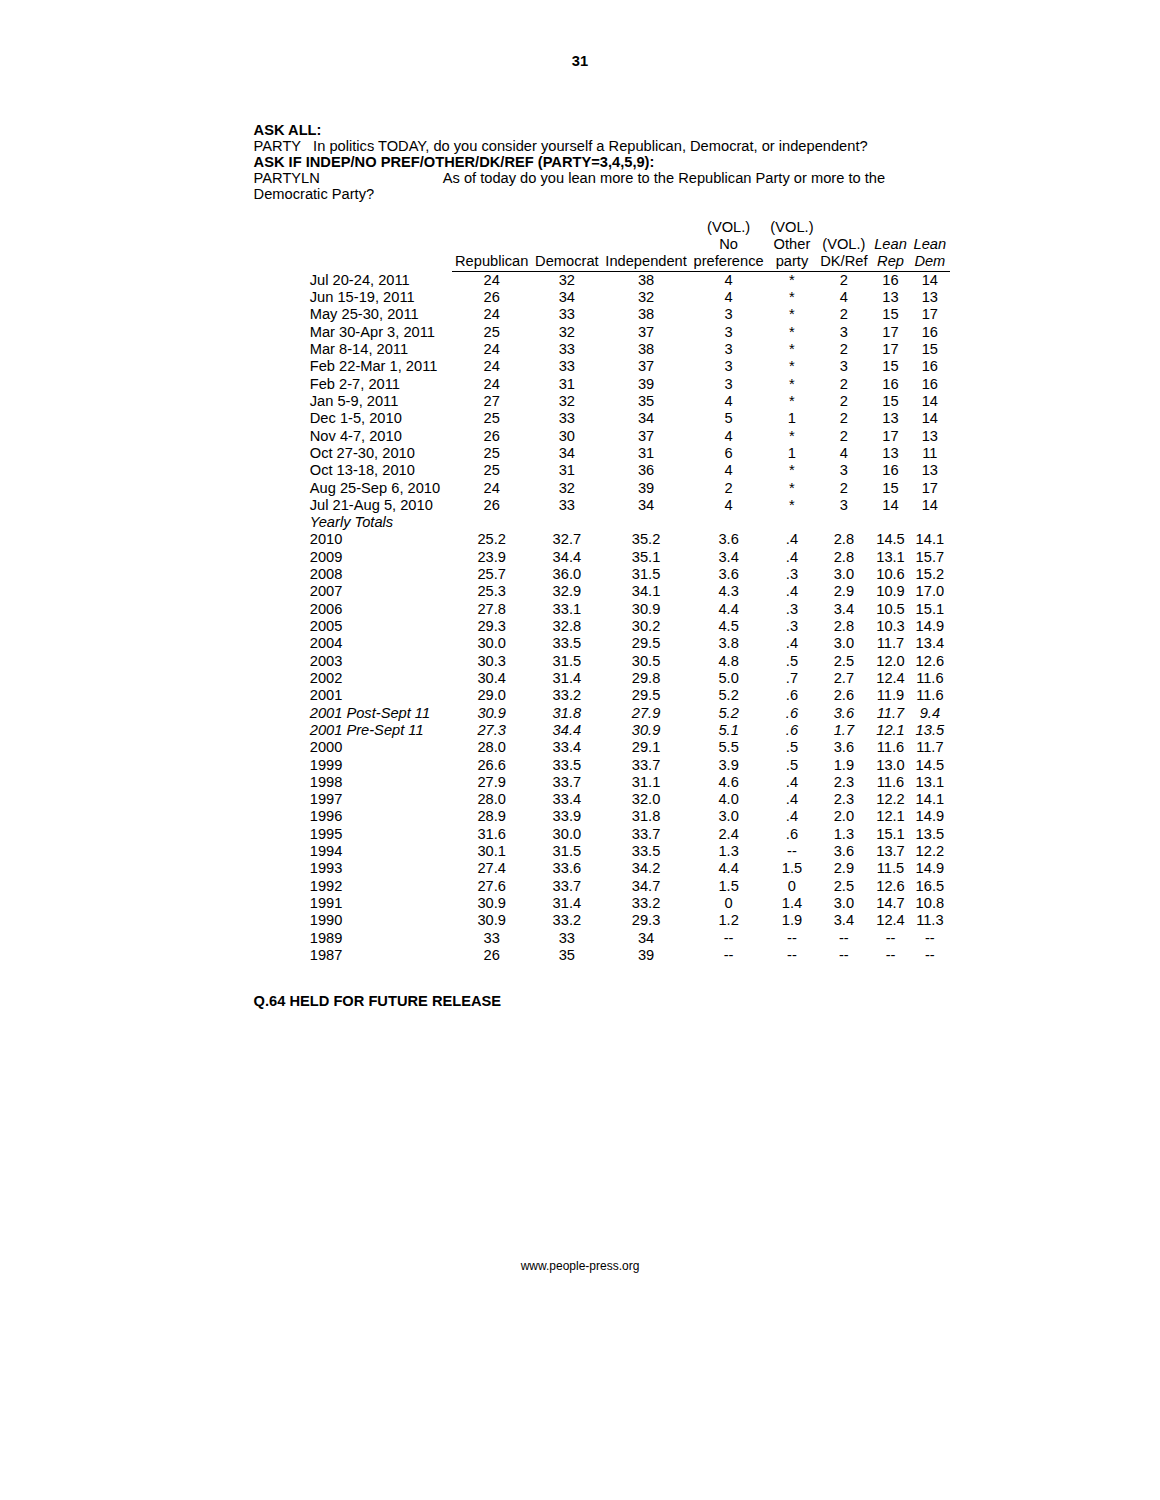31
ASK ALL:
PARTY In politics TODAY, do you consider yourself a Republican, Democrat, or independent?
ASK IF INDEP/NO PREF/OTHER/DK/REF (PARTY=3,4,5,9):
PARTYLN As of today do you lean more to the Republican Party or more to the Democratic Party?
| | | | | (VOL.) | (VOL.) | | | |
| | | | | No | Other | (VOL.) | Lean | Lean |
| | Republican | Democrat | Independent | preference | party | DK/Ref | Rep | Dem |
| Jul 20-24, 2011 | 24 | 32 | 38 | 4 | * | 2 | 16 | 14 |
| Jun 15-19, 2011 | 26 | 34 | 32 | 4 | * | 4 | 13 | 13 |
| May 25-30, 2011 | 24 | 33 | 38 | 3 | * | 2 | 15 | 17 |
| Mar 30-Apr 3, 2011 | 25 | 32 | 37 | 3 | * | 3 | 17 | 16 |
| Mar 8-14, 2011 | 24 | 33 | 38 | 3 | * | 2 | 17 | 15 |
| Feb 22-Mar 1, 2011 | 24 | 33 | 37 | 3 | * | 3 | 15 | 16 |
| Feb 2-7, 2011 | 24 | 31 | 39 | 3 | * | 2 | 16 | 16 |
| Jan 5-9, 2011 | 27 | 32 | 35 | 4 | * | 2 | 15 | 14 |
| Dec 1-5, 2010 | 25 | 33 | 34 | 5 | 1 | 2 | 13 | 14 |
| Nov 4-7, 2010 | 26 | 30 | 37 | 4 | * | 2 | 17 | 13 |
| Oct 27-30, 2010 | 25 | 34 | 31 | 6 | 1 | 4 | 13 | 11 |
| Oct 13-18, 2010 | 25 | 31 | 36 | 4 | * | 3 | 16 | 13 |
| Aug 25-Sep 6, 2010 | 24 | 32 | 39 | 2 | * | 2 | 15 | 17 |
| Jul 21-Aug 5, 2010 | 26 | 33 | 34 | 4 | * | 3 | 14 | 14 |
| Yearly Totals | | | | | | | | |
| 2010 | 25.2 | 32.7 | 35.2 | 3.6 | .4 | 2.8 | 14.5 | 14.1 |
| 2009 | 23.9 | 34.4 | 35.1 | 3.4 | .4 | 2.8 | 13.1 | 15.7 |
| 2008 | 25.7 | 36.0 | 31.5 | 3.6 | .3 | 3.0 | 10.6 | 15.2 |
| 2007 | 25.3 | 32.9 | 34.1 | 4.3 | .4 | 2.9 | 10.9 | 17.0 |
| 2006 | 27.8 | 33.1 | 30.9 | 4.4 | .3 | 3.4 | 10.5 | 15.1 |
| 2005 | 29.3 | 32.8 | 30.2 | 4.5 | .3 | 2.8 | 10.3 | 14.9 |
| 2004 | 30.0 | 33.5 | 29.5 | 3.8 | .4 | 3.0 | 11.7 | 13.4 |
| 2003 | 30.3 | 31.5 | 30.5 | 4.8 | .5 | 2.5 | 12.0 | 12.6 |
| 2002 | 30.4 | 31.4 | 29.8 | 5.0 | .7 | 2.7 | 12.4 | 11.6 |
| 2001 | 29.0 | 33.2 | 29.5 | 5.2 | .6 | 2.6 | 11.9 | 11.6 |
| 2001 Post-Sept 11 | 30.9 | 31.8 | 27.9 | 5.2 | .6 | 3.6 | 11.7 | 9.4 |
| 2001 Pre-Sept 11 | 27.3 | 34.4 | 30.9 | 5.1 | .6 | 1.7 | 12.1 | 13.5 |
| 2000 | 28.0 | 33.4 | 29.1 | 5.5 | .5 | 3.6 | 11.6 | 11.7 |
| 1999 | 26.6 | 33.5 | 33.7 | 3.9 | .5 | 1.9 | 13.0 | 14.5 |
| 1998 | 27.9 | 33.7 | 31.1 | 4.6 | .4 | 2.3 | 11.6 | 13.1 |
| 1997 | 28.0 | 33.4 | 32.0 | 4.0 | .4 | 2.3 | 12.2 | 14.1 |
| 1996 | 28.9 | 33.9 | 31.8 | 3.0 | .4 | 2.0 | 12.1 | 14.9 |
| 1995 | 31.6 | 30.0 | 33.7 | 2.4 | .6 | 1.3 | 15.1 | 13.5 |
| 1994 | 30.1 | 31.5 | 33.5 | 1.3 | -- | 3.6 | 13.7 | 12.2 |
| 1993 | 27.4 | 33.6 | 34.2 | 4.4 | 1.5 | 2.9 | 11.5 | 14.9 |
| 1992 | 27.6 | 33.7 | 34.7 | 1.5 | 0 | 2.5 | 12.6 | 16.5 |
| 1991 | 30.9 | 31.4 | 33.2 | 0 | 1.4 | 3.0 | 14.7 | 10.8 |
| 1990 | 30.9 | 33.2 | 29.3 | 1.2 | 1.9 | 3.4 | 12.4 | 11.3 |
| 1989 | 33 | 33 | 34 | -- | -- | -- | -- | -- |
| 1987 | 26 | 35 | 39 | -- | -- | -- | -- | -- |
Q.64 HELD FOR FUTURE RELEASE
www.people-press.org